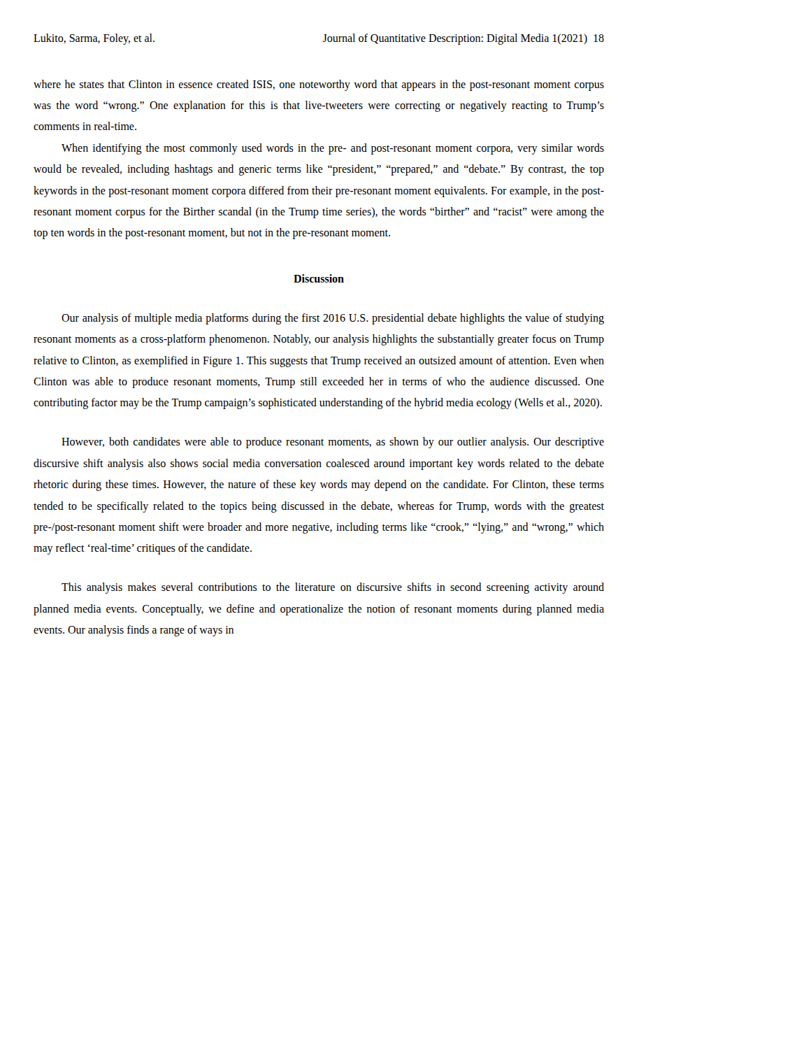Lukito, Sarma, Foley, et al. Journal of Quantitative Description: Digital Media 1(2021) 18
where he states that Clinton in essence created ISIS, one noteworthy word that appears in the post-resonant moment corpus was the word “wrong.” One explanation for this is that live-tweeters were correcting or negatively reacting to Trump’s comments in real-time.
When identifying the most commonly used words in the pre- and post-resonant moment corpora, very similar words would be revealed, including hashtags and generic terms like “president,” “prepared,” and “debate.” By contrast, the top keywords in the post-resonant moment corpora differed from their pre-resonant moment equivalents. For example, in the post-resonant moment corpus for the Birther scandal (in the Trump time series), the words “birther” and “racist” were among the top ten words in the post-resonant moment, but not in the pre-resonant moment.
Discussion
Our analysis of multiple media platforms during the first 2016 U.S. presidential debate highlights the value of studying resonant moments as a cross-platform phenomenon. Notably, our analysis highlights the substantially greater focus on Trump relative to Clinton, as exemplified in Figure 1. This suggests that Trump received an outsized amount of attention. Even when Clinton was able to produce resonant moments, Trump still exceeded her in terms of who the audience discussed. One contributing factor may be the Trump campaign’s sophisticated understanding of the hybrid media ecology (Wells et al., 2020).
However, both candidates were able to produce resonant moments, as shown by our outlier analysis. Our descriptive discursive shift analysis also shows social media conversation coalesced around important key words related to the debate rhetoric during these times. However, the nature of these key words may depend on the candidate. For Clinton, these terms tended to be specifically related to the topics being discussed in the debate, whereas for Trump, words with the greatest pre-/post-resonant moment shift were broader and more negative, including terms like “crook,” “lying,” and “wrong,” which may reflect ‘real-time’ critiques of the candidate.
This analysis makes several contributions to the literature on discursive shifts in second screening activity around planned media events. Conceptually, we define and operationalize the notion of resonant moments during planned media events. Our analysis finds a range of ways in